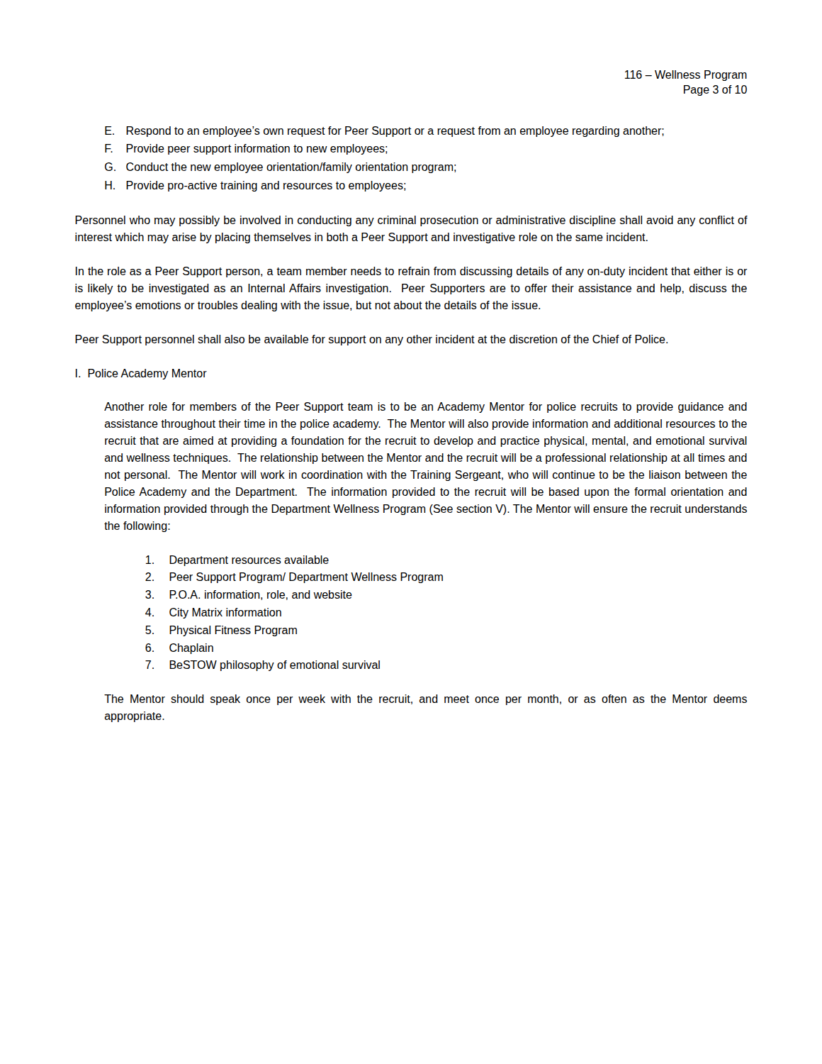116 – Wellness Program Page 3 of 10
E. Respond to an employee’s own request for Peer Support or a request from an employee regarding another;
F. Provide peer support information to new employees;
G. Conduct the new employee orientation/family orientation program;
H. Provide pro-active training and resources to employees;
Personnel who may possibly be involved in conducting any criminal prosecution or administrative discipline shall avoid any conflict of interest which may arise by placing themselves in both a Peer Support and investigative role on the same incident.
In the role as a Peer Support person, a team member needs to refrain from discussing details of any on-duty incident that either is or is likely to be investigated as an Internal Affairs investigation. Peer Supporters are to offer their assistance and help, discuss the employee’s emotions or troubles dealing with the issue, but not about the details of the issue.
Peer Support personnel shall also be available for support on any other incident at the discretion of the Chief of Police.
I. Police Academy Mentor
Another role for members of the Peer Support team is to be an Academy Mentor for police recruits to provide guidance and assistance throughout their time in the police academy. The Mentor will also provide information and additional resources to the recruit that are aimed at providing a foundation for the recruit to develop and practice physical, mental, and emotional survival and wellness techniques. The relationship between the Mentor and the recruit will be a professional relationship at all times and not personal. The Mentor will work in coordination with the Training Sergeant, who will continue to be the liaison between the Police Academy and the Department. The information provided to the recruit will be based upon the formal orientation and information provided through the Department Wellness Program (See section V). The Mentor will ensure the recruit understands the following:
1. Department resources available
2. Peer Support Program/ Department Wellness Program
3. P.O.A. information, role, and website
4. City Matrix information
5. Physical Fitness Program
6. Chaplain
7. BeSTOW philosophy of emotional survival
The Mentor should speak once per week with the recruit, and meet once per month, or as often as the Mentor deems appropriate.